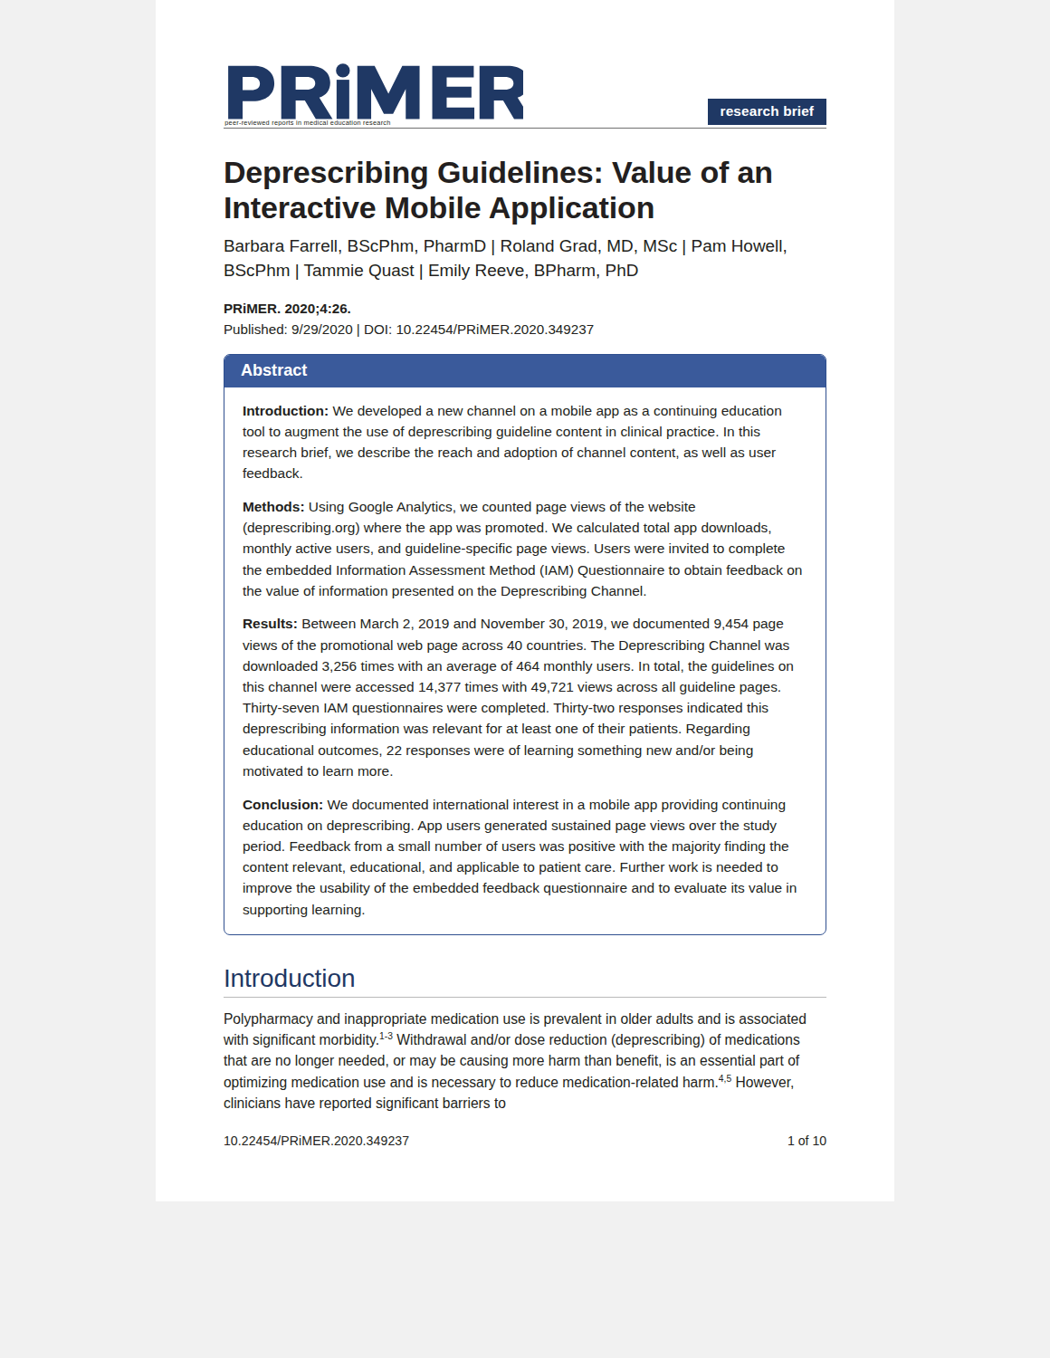peer-reviewed reports in medical education research
research brief
Deprescribing Guidelines: Value of an Interactive Mobile Application
Barbara Farrell, BScPhm, PharmD | Roland Grad, MD, MSc | Pam Howell, BScPhm | Tammie Quast | Emily Reeve, BPharm, PhD
PRiMER. 2020;4:26.
Published: 9/29/2020 | DOI: 10.22454/PRiMER.2020.349237
Abstract
Introduction: We developed a new channel on a mobile app as a continuing education tool to augment the use of deprescribing guideline content in clinical practice. In this research brief, we describe the reach and adoption of channel content, as well as user feedback.
Methods: Using Google Analytics, we counted page views of the website (deprescribing.org) where the app was promoted. We calculated total app downloads, monthly active users, and guideline-specific page views. Users were invited to complete the embedded Information Assessment Method (IAM) Questionnaire to obtain feedback on the value of information presented on the Deprescribing Channel.
Results: Between March 2, 2019 and November 30, 2019, we documented 9,454 page views of the promotional web page across 40 countries. The Deprescribing Channel was downloaded 3,256 times with an average of 464 monthly users. In total, the guidelines on this channel were accessed 14,377 times with 49,721 views across all guideline pages. Thirty-seven IAM questionnaires were completed. Thirty-two responses indicated this deprescribing information was relevant for at least one of their patients. Regarding educational outcomes, 22 responses were of learning something new and/or being motivated to learn more.
Conclusion: We documented international interest in a mobile app providing continuing education on deprescribing. App users generated sustained page views over the study period. Feedback from a small number of users was positive with the majority finding the content relevant, educational, and applicable to patient care. Further work is needed to improve the usability of the embedded feedback questionnaire and to evaluate its value in supporting learning.
Introduction
Polypharmacy and inappropriate medication use is prevalent in older adults and is associated with significant morbidity.1-3 Withdrawal and/or dose reduction (deprescribing) of medications that are no longer needed, or may be causing more harm than benefit, is an essential part of optimizing medication use and is necessary to reduce medication-related harm.4,5 However, clinicians have reported significant barriers to
10.22454/PRiMER.2020.349237 1 of 10